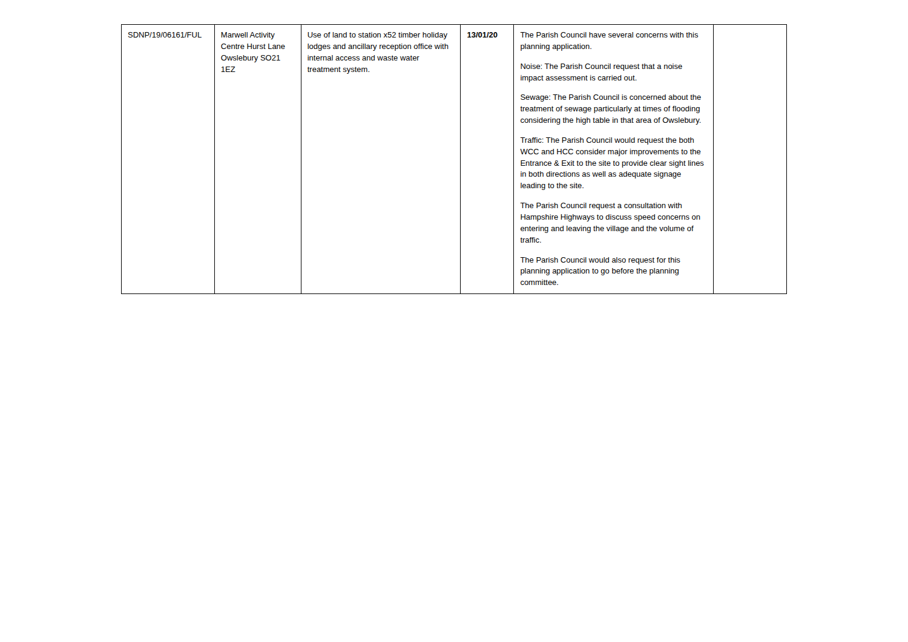| SDNP/19/06161/FUL | Marwell Activity Centre Hurst Lane Owslebury SO21 1EZ | Use of land to station x52 timber holiday lodges and ancillary reception office with internal access and waste water treatment system. | 13/01/20 | The Parish Council have several concerns with this planning application. Noise: The Parish Council request that a noise impact assessment is carried out. Sewage: The Parish Council is concerned about the treatment of sewage particularly at times of flooding considering the high table in that area of Owslebury. Traffic: The Parish Council would request the both WCC and HCC consider major improvements to the Entrance & Exit to the site to provide clear sight lines in both directions as well as adequate signage leading to the site. The Parish Council request a consultation with Hampshire Highways to discuss speed concerns on entering and leaving the village and the volume of traffic. The Parish Council would also request for this planning application to go before the planning committee. | |